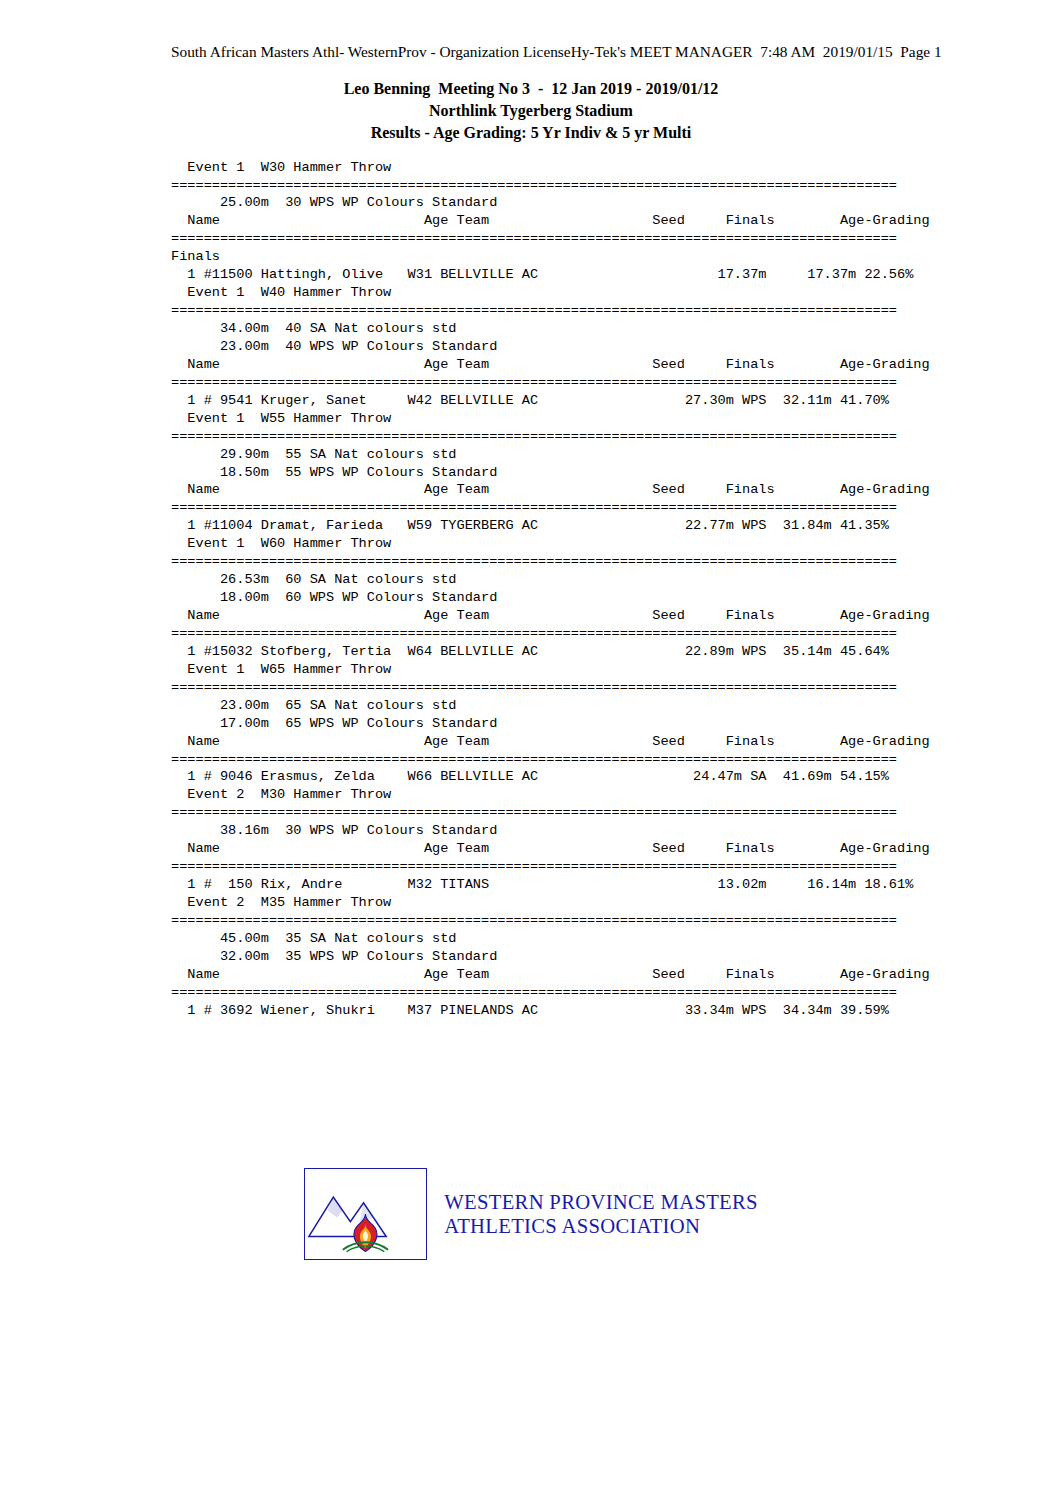South African Masters Athl- WesternProv - Organization License Hy-Tek's MEET MANAGER 7:48 AM 2019/01/15 Page 1
Leo Benning Meeting No 3 - 12 Jan 2019 - 2019/01/12
Northlink Tygerberg Stadium
Results - Age Grading: 5 Yr Indiv & 5 yr Multi
  Event 1  W30 Hammer Throw
=========================================================================================
      25.00m  30 WPS WP Colours Standard
  Name                         Age Team                    Seed     Finals        Age-Grading
=========================================================================================
Finals
  1 #11500 Hattingh, Olive   W31 BELLVILLE AC                      17.37m     17.37m 22.56%
  Event 1  W40 Hammer Throw
=========================================================================================
      34.00m  40 SA Nat colours std
      23.00m  40 WPS WP Colours Standard
  Name                         Age Team                    Seed     Finals        Age-Grading
=========================================================================================
  1 # 9541 Kruger, Sanet     W42 BELLVILLE AC                  27.30m WPS  32.11m 41.70%
  Event 1  W55 Hammer Throw
=========================================================================================
      29.90m  55 SA Nat colours std
      18.50m  55 WPS WP Colours Standard
  Name                         Age Team                    Seed     Finals        Age-Grading
=========================================================================================
  1 #11004 Dramat, Farieda   W59 TYGERBERG AC                  22.77m WPS  31.84m 41.35%
  Event 1  W60 Hammer Throw
=========================================================================================
      26.53m  60 SA Nat colours std
      18.00m  60 WPS WP Colours Standard
  Name                         Age Team                    Seed     Finals        Age-Grading
=========================================================================================
  1 #15032 Stofberg, Tertia  W64 BELLVILLE AC                  22.89m WPS  35.14m 45.64%
  Event 1  W65 Hammer Throw
=========================================================================================
      23.00m  65 SA Nat colours std
      17.00m  65 WPS WP Colours Standard
  Name                         Age Team                    Seed     Finals        Age-Grading
=========================================================================================
  1 # 9046 Erasmus, Zelda    W66 BELLVILLE AC                   24.47m SA  41.69m 54.15%
  Event 2  M30 Hammer Throw
=========================================================================================
      38.16m  30 WPS WP Colours Standard
  Name                         Age Team                    Seed     Finals        Age-Grading
=========================================================================================
  1 #  150 Rix, Andre        M32 TITANS                            13.02m     16.14m 18.61%
  Event 2  M35 Hammer Throw
=========================================================================================
      45.00m  35 SA Nat colours std
      32.00m  35 WPS WP Colours Standard
  Name                         Age Team                    Seed     Finals        Age-Grading
=========================================================================================
  1 # 3692 Wiener, Shukri    M37 PINELANDS AC                  33.34m WPS  34.34m 39.59%
WESTERN PROVINCE MASTERS ATHLETICS ASSOCIATION